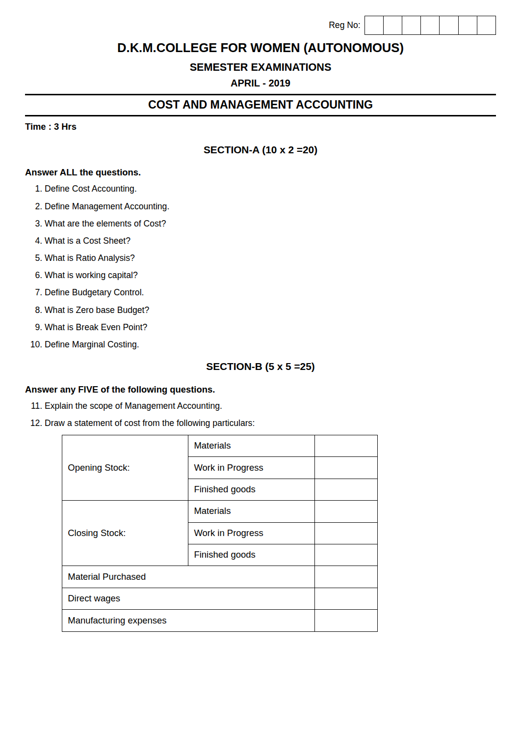Reg No:
D.K.M.COLLEGE FOR WOMEN (AUTONOMOUS)
SEMESTER EXAMINATIONS
APRIL - 2019
COST AND MANAGEMENT ACCOUNTING
Time : 3 Hrs
SECTION-A (10 x 2 =20)
Answer ALL the questions.
Define Cost Accounting.
Define Management Accounting.
What are the elements of Cost?
What is a Cost Sheet?
What is Ratio Analysis?
What is working capital?
Define Budgetary Control.
What is Zero base Budget?
What is Break Even Point?
Define Marginal Costing.
SECTION-B (5 x 5 =25)
Answer any FIVE of the following questions.
Explain the scope of Management Accounting.
Draw a statement of cost from the following particulars:
| Opening Stock: | Materials | |
| Work in Progress | |
| Finished goods | |
| Closing Stock: | Materials | |
| Work in Progress | |
| Finished goods | |
| Material Purchased | |
| Direct wages | |
| Manufacturing expenses | |